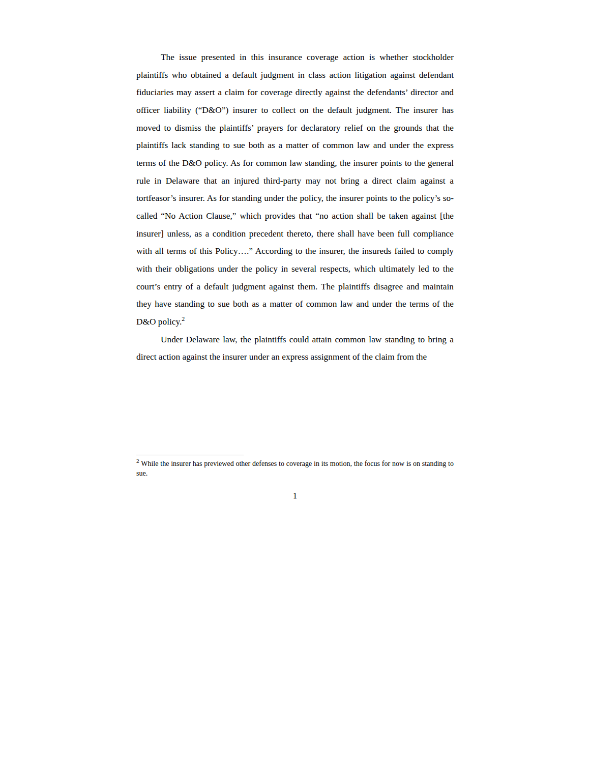The issue presented in this insurance coverage action is whether stockholder plaintiffs who obtained a default judgment in class action litigation against defendant fiduciaries may assert a claim for coverage directly against the defendants’ director and officer liability (“D&O”) insurer to collect on the default judgment. The insurer has moved to dismiss the plaintiffs’ prayers for declaratory relief on the grounds that the plaintiffs lack standing to sue both as a matter of common law and under the express terms of the D&O policy. As for common law standing, the insurer points to the general rule in Delaware that an injured third-party may not bring a direct claim against a tortfeasor’s insurer. As for standing under the policy, the insurer points to the policy’s so-called “No Action Clause,” which provides that “no action shall be taken against [the insurer] unless, as a condition precedent thereto, there shall have been full compliance with all terms of this Policy….” According to the insurer, the insureds failed to comply with their obligations under the policy in several respects, which ultimately led to the court’s entry of a default judgment against them. The plaintiffs disagree and maintain they have standing to sue both as a matter of common law and under the terms of the D&O policy.2
Under Delaware law, the plaintiffs could attain common law standing to bring a direct action against the insurer under an express assignment of the claim from the
2 While the insurer has previewed other defenses to coverage in its motion, the focus for now is on standing to sue.
1